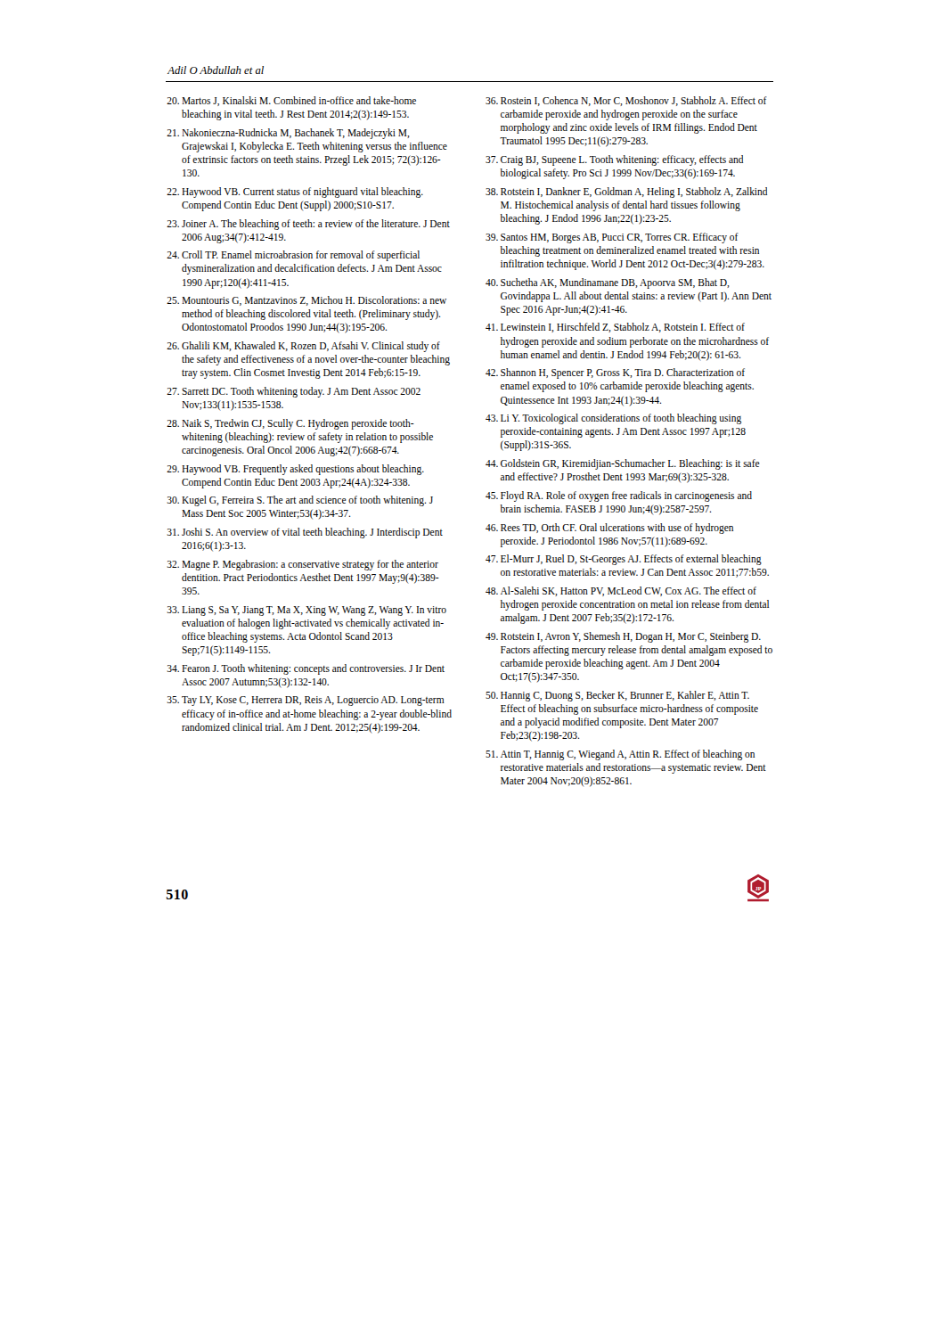Adil O Abdullah et al
20. Martos J, Kinalski M. Combined in-office and take-home bleaching in vital teeth. J Rest Dent 2014;2(3):149-153.
21. Nakonieczna-Rudnicka M, Bachanek T, Madejczyki M, Grajewskai I, Kobylecka E. Teeth whitening versus the influence of extrinsic factors on teeth stains. Przegl Lek 2015; 72(3):126-130.
22. Haywood VB. Current status of nightguard vital bleaching. Compend Contin Educ Dent (Suppl) 2000;S10-S17.
23. Joiner A. The bleaching of teeth: a review of the literature. J Dent 2006 Aug;34(7):412-419.
24. Croll TP. Enamel microabrasion for removal of superficial dysmineralization and decalcification defects. J Am Dent Assoc 1990 Apr;120(4):411-415.
25. Mountouris G, Mantzavinos Z, Michou H. Discolorations: a new method of bleaching discolored vital teeth. (Preliminary study). Odontostomatol Proodos 1990 Jun;44(3):195-206.
26. Ghalili KM, Khawaled K, Rozen D, Afsahi V. Clinical study of the safety and effectiveness of a novel over-the-counter bleaching tray system. Clin Cosmet Investig Dent 2014 Feb;6:15-19.
27. Sarrett DC. Tooth whitening today. J Am Dent Assoc 2002 Nov;133(11):1535-1538.
28. Naik S, Tredwin CJ, Scully C. Hydrogen peroxide tooth-whitening (bleaching): review of safety in relation to possible carcinogenesis. Oral Oncol 2006 Aug;42(7):668-674.
29. Haywood VB. Frequently asked questions about bleaching. Compend Contin Educ Dent 2003 Apr;24(4A):324-338.
30. Kugel G, Ferreira S. The art and science of tooth whitening. J Mass Dent Soc 2005 Winter;53(4):34-37.
31. Joshi S. An overview of vital teeth bleaching. J Interdiscip Dent 2016;6(1):3-13.
32. Magne P. Megabrasion: a conservative strategy for the anterior dentition. Pract Periodontics Aesthet Dent 1997 May;9(4):389-395.
33. Liang S, Sa Y, Jiang T, Ma X, Xing W, Wang Z, Wang Y. In vitro evaluation of halogen light-activated vs chemically activated in-office bleaching systems. Acta Odontol Scand 2013 Sep;71(5):1149-1155.
34. Fearon J. Tooth whitening: concepts and controversies. J Ir Dent Assoc 2007 Autumn;53(3):132-140.
35. Tay LY, Kose C, Herrera DR, Reis A, Loguercio AD. Long-term efficacy of in-office and at-home bleaching: a 2-year double-blind randomized clinical trial. Am J Dent. 2012;25(4):199-204.
36. Rostein I, Cohenca N, Mor C, Moshonov J, Stabholz A. Effect of carbamide peroxide and hydrogen peroxide on the surface morphology and zinc oxide levels of IRM fillings. Endod Dent Traumatol 1995 Dec;11(6):279-283.
37. Craig BJ, Supeene L. Tooth whitening: efficacy, effects and biological safety. Pro Sci J 1999 Nov/Dec;33(6):169-174.
38. Rotstein I, Dankner E, Goldman A, Heling I, Stabholz A, Zalkind M. Histochemical analysis of dental hard tissues following bleaching. J Endod 1996 Jan;22(1):23-25.
39. Santos HM, Borges AB, Pucci CR, Torres CR. Efficacy of bleaching treatment on demineralized enamel treated with resin infiltration technique. World J Dent 2012 Oct-Dec;3(4):279-283.
40. Suchetha AK, Mundinamane DB, Apoorva SM, Bhat D, Govindappa L. All about dental stains: a review (Part I). Ann Dent Spec 2016 Apr-Jun;4(2):41-46.
41. Lewinstein I, Hirschfeld Z, Stabholz A, Rotstein I. Effect of hydrogen peroxide and sodium perborate on the microhardness of human enamel and dentin. J Endod 1994 Feb;20(2): 61-63.
42. Shannon H, Spencer P, Gross K, Tira D. Characterization of enamel exposed to 10% carbamide peroxide bleaching agents. Quintessence Int 1993 Jan;24(1):39-44.
43. Li Y. Toxicological considerations of tooth bleaching using peroxide-containing agents. J Am Dent Assoc 1997 Apr;128 (Suppl):31S-36S.
44. Goldstein GR, Kiremidjian-Schumacher L. Bleaching: is it safe and effective? J Prosthet Dent 1993 Mar;69(3):325-328.
45. Floyd RA. Role of oxygen free radicals in carcinogenesis and brain ischemia. FASEB J 1990 Jun;4(9):2587-2597.
46. Rees TD, Orth CF. Oral ulcerations with use of hydrogen peroxide. J Periodontol 1986 Nov;57(11):689-692.
47. El-Murr J, Ruel D, St-Georges AJ. Effects of external bleaching on restorative materials: a review. J Can Dent Assoc 2011;77:b59.
48. Al-Salehi SK, Hatton PV, McLeod CW, Cox AG. The effect of hydrogen peroxide concentration on metal ion release from dental amalgam. J Dent 2007 Feb;35(2):172-176.
49. Rotstein I, Avron Y, Shemesh H, Dogan H, Mor C, Steinberg D. Factors affecting mercury release from dental amalgam exposed to carbamide peroxide bleaching agent. Am J Dent 2004 Oct;17(5):347-350.
50. Hannig C, Duong S, Becker K, Brunner E, Kahler E, Attin T. Effect of bleaching on subsurface micro-hardness of composite and a polyacid modified composite. Dent Mater 2007 Feb;23(2):198-203.
51. Attin T, Hannig C, Wiegand A, Attin R. Effect of bleaching on restorative materials and restorations—a systematic review. Dent Mater 2004 Nov;20(9):852-861.
510
JP